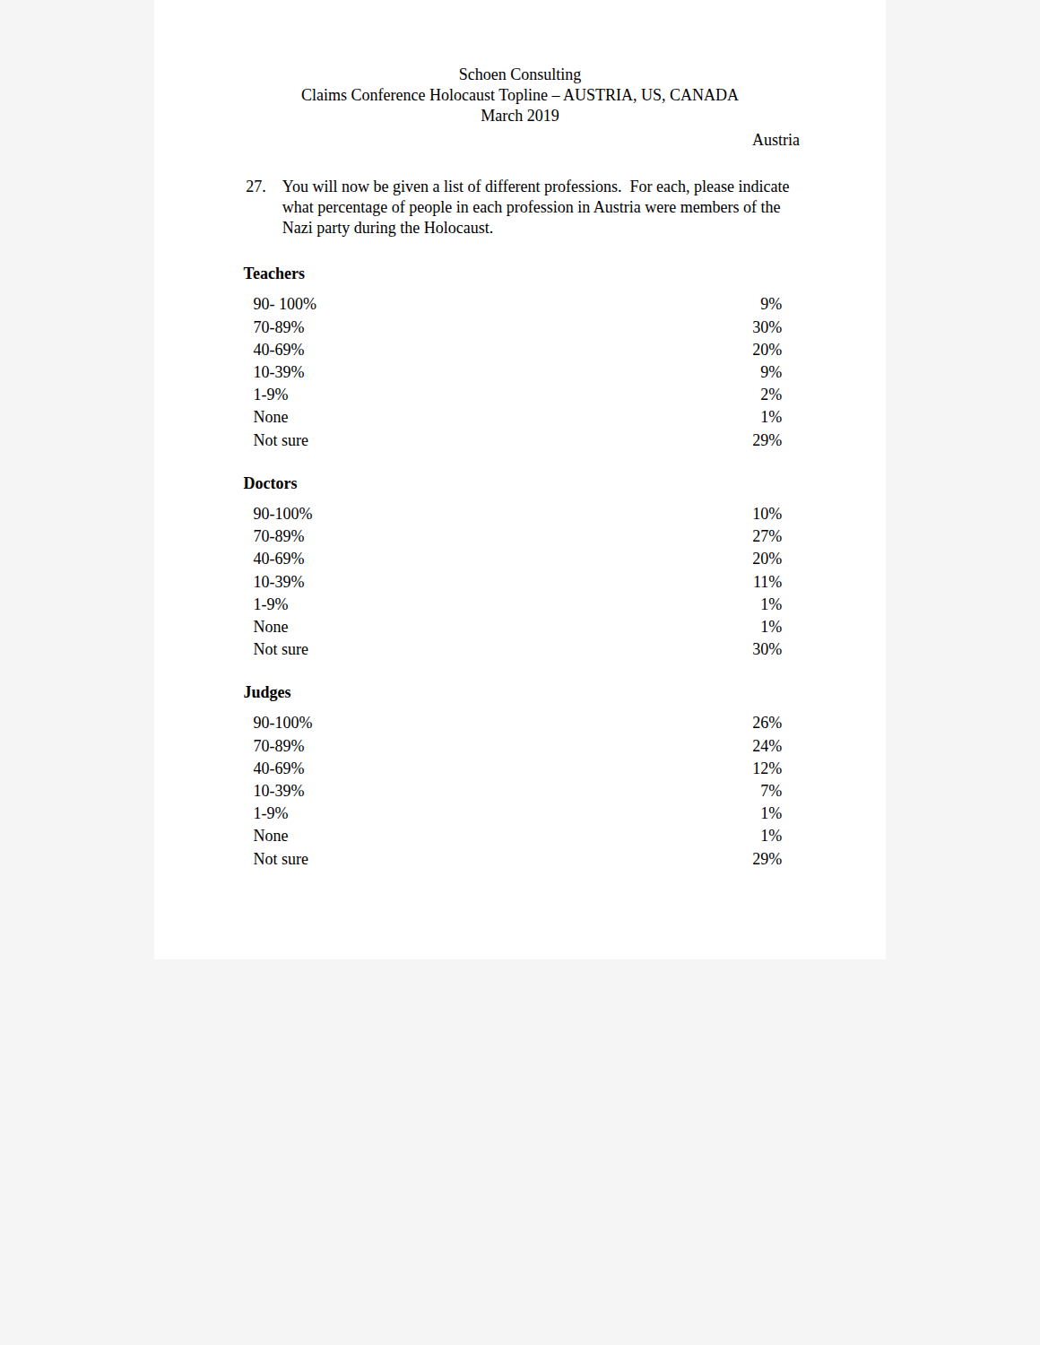Schoen Consulting Claims Conference Holocaust Topline – AUSTRIA, US, CANADA March 2019
Austria
27. You will now be given a list of different professions. For each, please indicate what percentage of people in each profession in Austria were members of the Nazi party during the Holocaust.
Teachers
| 90- 100% | 9% |
| 70-89% | 30% |
| 40-69% | 20% |
| 10-39% | 9% |
| 1-9% | 2% |
| None | 1% |
| Not sure | 29% |
Doctors
| 90-100% | 10% |
| 70-89% | 27% |
| 40-69% | 20% |
| 10-39% | 11% |
| 1-9% | 1% |
| None | 1% |
| Not sure | 30% |
Judges
| 90-100% | 26% |
| 70-89% | 24% |
| 40-69% | 12% |
| 10-39% | 7% |
| 1-9% | 1% |
| None | 1% |
| Not sure | 29% |